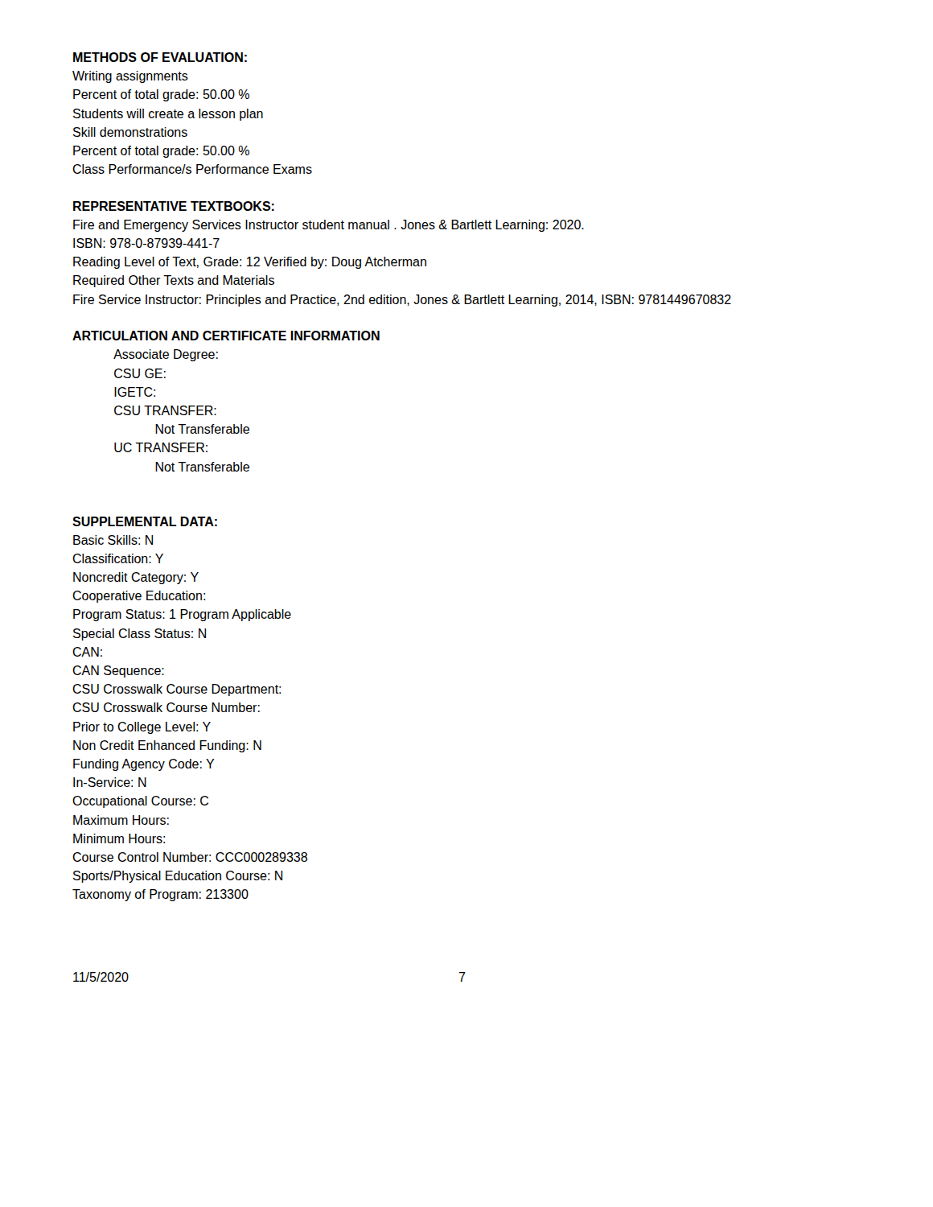Methods of Evaluation:
Writing assignments
Percent of total grade: 50.00 %
Students will create a lesson plan
Skill demonstrations
Percent of total grade: 50.00 %
Class Performance/s Performance Exams
Representative Textbooks:
Fire and Emergency Services Instructor student manual . Jones & Bartlett Learning: 2020.
ISBN: 978-0-87939-441-7
Reading Level of Text, Grade: 12 Verified by: Doug Atcherman
Required Other Texts and Materials
Fire Service Instructor: Principles and Practice, 2nd edition, Jones & Bartlett Learning, 2014, ISBN: 9781449670832
Articulation and Certificate Information
Associate Degree:
CSU GE:
IGETC:
CSU TRANSFER:
Not Transferable
UC TRANSFER:
Not Transferable
Supplemental Data:
Basic Skills: N
Classification: Y
Noncredit Category: Y
Cooperative Education:
Program Status: 1 Program Applicable
Special Class Status: N
CAN:
CAN Sequence:
CSU Crosswalk Course Department:
CSU Crosswalk Course Number:
Prior to College Level: Y
Non Credit Enhanced Funding: N
Funding Agency Code: Y
In-Service: N
Occupational Course: C
Maximum Hours:
Minimum Hours:
Course Control Number: CCC000289338
Sports/Physical Education Course: N
Taxonomy of Program: 213300
11/5/2020 7